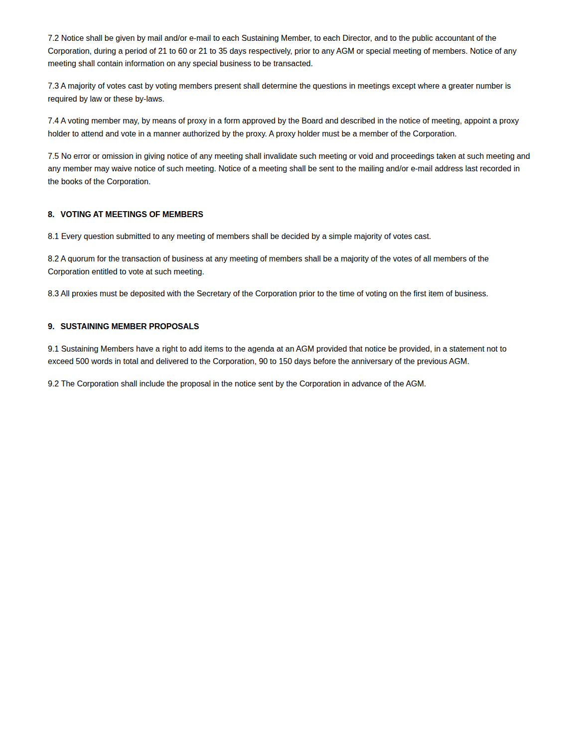7.2 Notice shall be given by mail and/or e-mail to each Sustaining Member, to each Director, and to the public accountant of the Corporation, during a period of 21 to 60 or 21 to 35 days respectively, prior to any AGM or special meeting of members. Notice of any meeting shall contain information on any special business to be transacted.
7.3 A majority of votes cast by voting members present shall determine the questions in meetings except where a greater number is required by law or these by-laws.
7.4 A voting member may, by means of proxy in a form approved by the Board and described in the notice of meeting, appoint a proxy holder to attend and vote in a manner authorized by the proxy. A proxy holder must be a member of the Corporation.
7.5 No error or omission in giving notice of any meeting shall invalidate such meeting or void and proceedings taken at such meeting and any member may waive notice of such meeting. Notice of a meeting shall be sent to the mailing and/or e-mail address last recorded in the books of the Corporation.
8. VOTING AT MEETINGS OF MEMBERS
8.1 Every question submitted to any meeting of members shall be decided by a simple majority of votes cast.
8.2 A quorum for the transaction of business at any meeting of members shall be a majority of the votes of all members of the Corporation entitled to vote at such meeting.
8.3 All proxies must be deposited with the Secretary of the Corporation prior to the time of voting on the first item of business.
9. SUSTAINING MEMBER PROPOSALS
9.1 Sustaining Members have a right to add items to the agenda at an AGM provided that notice be provided, in a statement not to exceed 500 words in total and delivered to the Corporation, 90 to 150 days before the anniversary of the previous AGM.
9.2 The Corporation shall include the proposal in the notice sent by the Corporation in advance of the AGM.